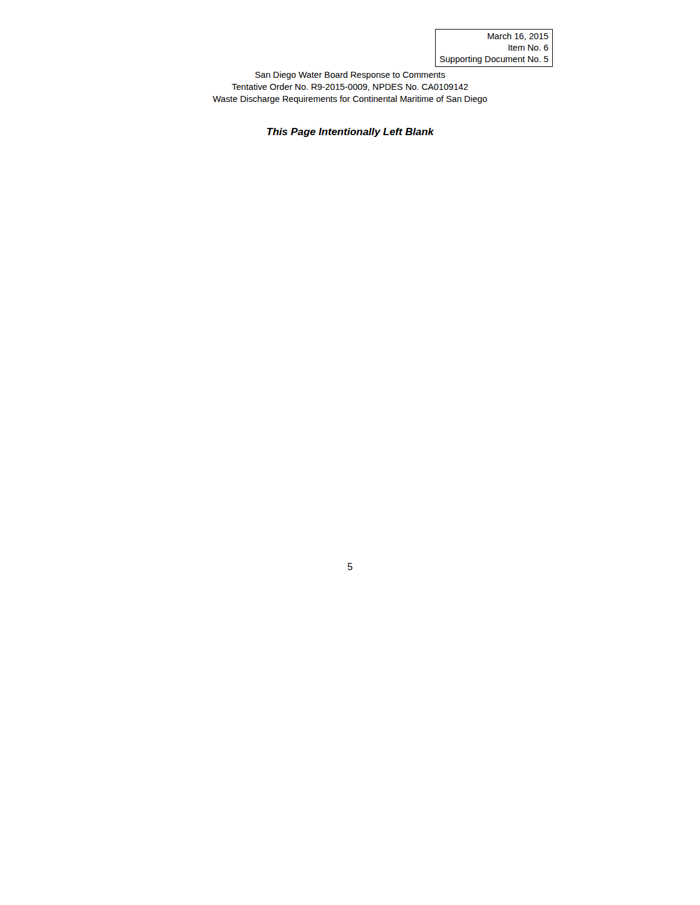March 16, 2015
Item No. 6
Supporting Document No. 5
San Diego Water Board Response to Comments
Tentative Order No. R9-2015-0009, NPDES No. CA0109142
Waste Discharge Requirements for Continental Maritime of San Diego
This Page Intentionally Left Blank
5